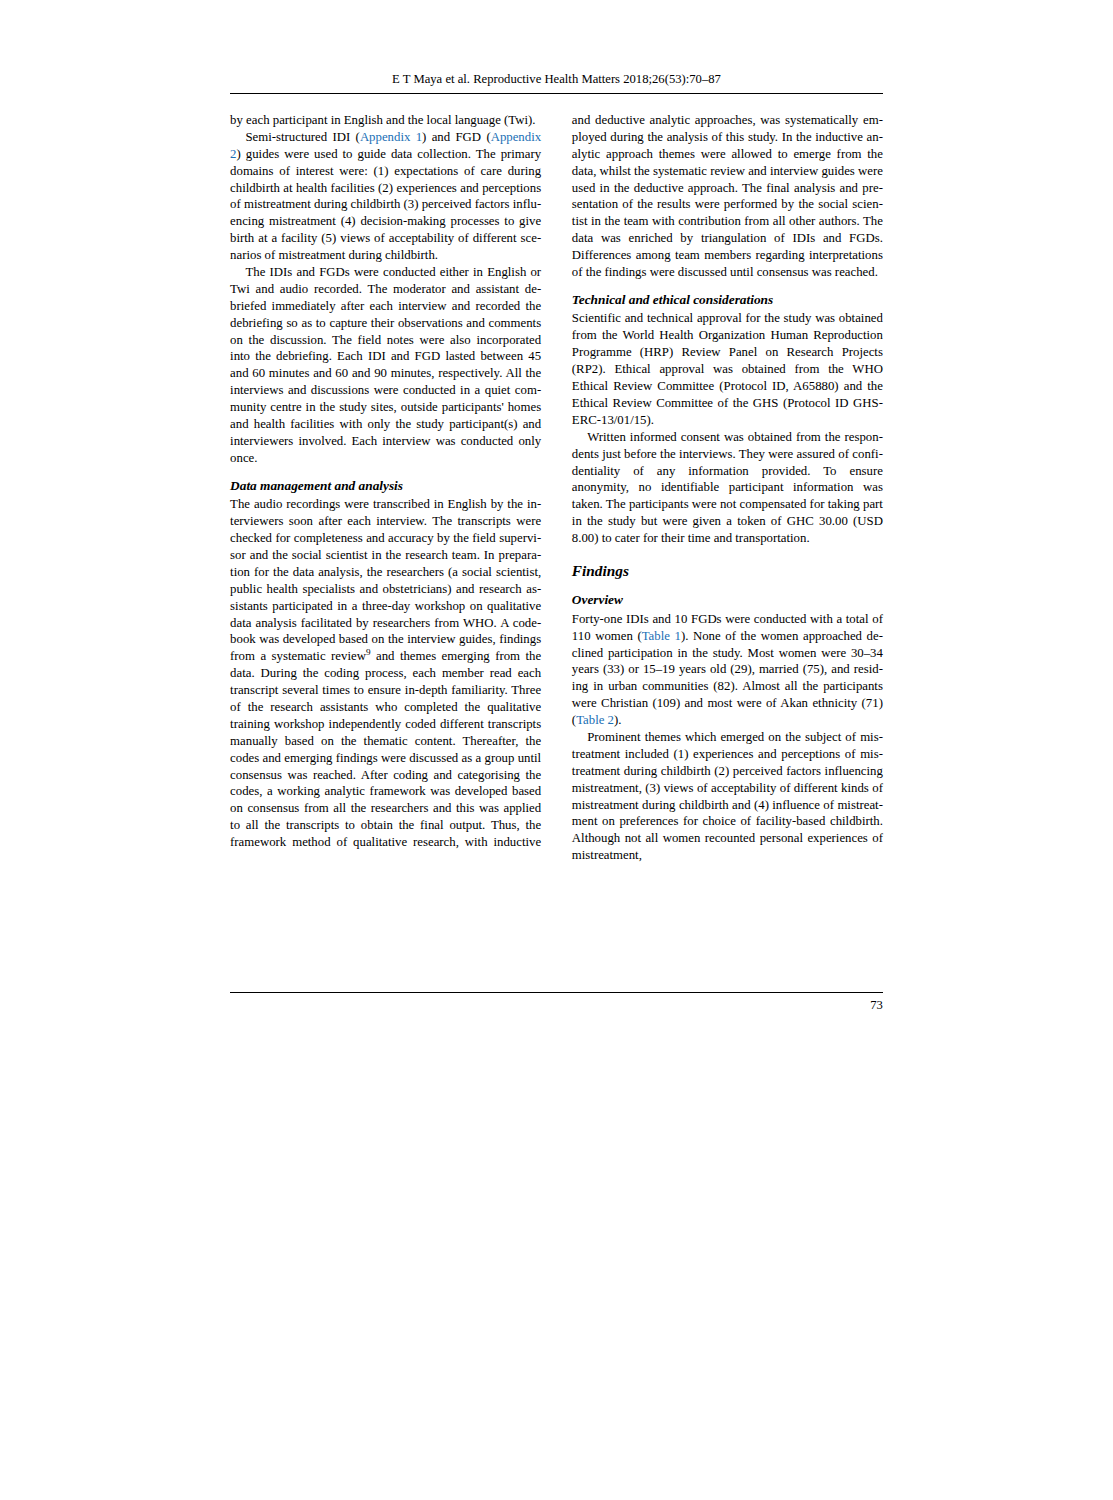E T Maya et al. Reproductive Health Matters 2018;26(53):70–87
by each participant in English and the local language (Twi).
Semi-structured IDI (Appendix 1) and FGD (Appendix 2) guides were used to guide data collection. The primary domains of interest were: (1) expectations of care during childbirth at health facilities (2) experiences and perceptions of mistreatment during childbirth (3) perceived factors influencing mistreatment (4) decision-making processes to give birth at a facility (5) views of acceptability of different scenarios of mistreatment during childbirth.
The IDIs and FGDs were conducted either in English or Twi and audio recorded. The moderator and assistant debriefed immediately after each interview and recorded the debriefing so as to capture their observations and comments on the discussion. The field notes were also incorporated into the debriefing. Each IDI and FGD lasted between 45 and 60 minutes and 60 and 90 minutes, respectively. All the interviews and discussions were conducted in a quiet community centre in the study sites, outside participants' homes and health facilities with only the study participant(s) and interviewers involved. Each interview was conducted only once.
Data management and analysis
The audio recordings were transcribed in English by the interviewers soon after each interview. The transcripts were checked for completeness and accuracy by the field supervisor and the social scientist in the research team. In preparation for the data analysis, the researchers (a social scientist, public health specialists and obstetricians) and research assistants participated in a three-day workshop on qualitative data analysis facilitated by researchers from WHO. A codebook was developed based on the interview guides, findings from a systematic review9 and themes emerging from the data. During the coding process, each member read each transcript several times to ensure in-depth familiarity. Three of the research assistants who completed the qualitative training workshop independently coded different transcripts manually based on the thematic content. Thereafter, the codes and emerging findings were discussed as a group until consensus was reached. After coding and categorising the codes, a working analytic framework was developed based on consensus from all the researchers and this was applied to all the transcripts to obtain the final output. Thus, the framework method of qualitative research, with inductive and deductive analytic approaches, was systematically employed during the analysis of this study. In the inductive analytic approach themes were allowed to emerge from the data, whilst the systematic review and interview guides were used in the deductive approach. The final analysis and presentation of the results were performed by the social scientist in the team with contribution from all other authors. The data was enriched by triangulation of IDIs and FGDs. Differences among team members regarding interpretations of the findings were discussed until consensus was reached.
Technical and ethical considerations
Scientific and technical approval for the study was obtained from the World Health Organization Human Reproduction Programme (HRP) Review Panel on Research Projects (RP2). Ethical approval was obtained from the WHO Ethical Review Committee (Protocol ID, A65880) and the Ethical Review Committee of the GHS (Protocol ID GHS-ERC-13/01/15).
Written informed consent was obtained from the respondents just before the interviews. They were assured of confidentiality of any information provided. To ensure anonymity, no identifiable participant information was taken. The participants were not compensated for taking part in the study but were given a token of GHC 30.00 (USD 8.00) to cater for their time and transportation.
Findings
Overview
Forty-one IDIs and 10 FGDs were conducted with a total of 110 women (Table 1). None of the women approached declined participation in the study. Most women were 30–34 years (33) or 15–19 years old (29), married (75), and residing in urban communities (82). Almost all the participants were Christian (109) and most were of Akan ethnicity (71) (Table 2).
Prominent themes which emerged on the subject of mistreatment included (1) experiences and perceptions of mistreatment during childbirth (2) perceived factors influencing mistreatment, (3) views of acceptability of different kinds of mistreatment during childbirth and (4) influence of mistreatment on preferences for choice of facility-based childbirth. Although not all women recounted personal experiences of mistreatment,
73